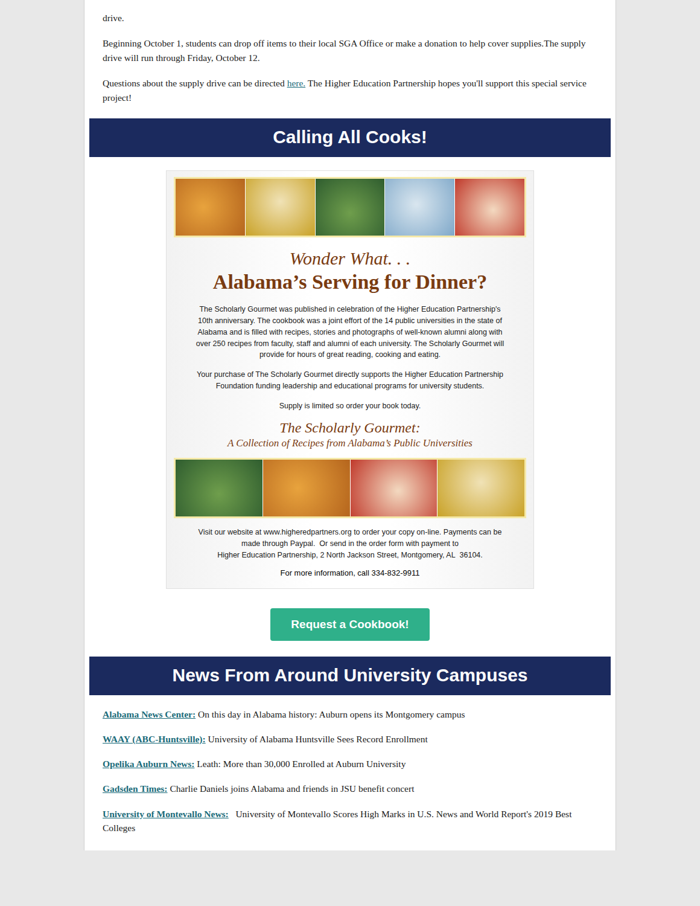drive.
Beginning October 1, students can drop off items to their local SGA Office or make a donation to help cover supplies.The supply drive will run through Friday, October 12.
Questions about the supply drive can be directed here. The Higher Education Partnership hopes you'll support this special service project!
Calling All Cooks!
Wonder What. . . Alabama’s Serving for Dinner?
The Scholarly Gourmet was published in celebration of the Higher Education Partnership's 10th anniversary. The cookbook was a joint effort of the 14 public universities in the state of Alabama and is filled with recipes, stories and photographs of well-known alumni along with over 250 recipes from faculty, staff and alumni of each university. The Scholarly Gourmet will provide for hours of great reading, cooking and eating.
Your purchase of The Scholarly Gourmet directly supports the Higher Education Partnership Foundation funding leadership and educational programs for university students.
Supply is limited so order your book today.
The Scholarly Gourmet:
A Collection of Recipes from Alabama’s Public Universities
Visit our website at www.higheredpartners.org to order your copy on-line. Payments can be made through Paypal. Or send in the order form with payment to
Higher Education Partnership, 2 North Jackson Street, Montgomery, AL 36104.
For more information, call 334-832-9911
Request a Cookbook!
News From Around University Campuses
Alabama News Center: On this day in Alabama history: Auburn opens its Montgomery campus
WAAY (ABC-Huntsville): University of Alabama Huntsville Sees Record Enrollment
Opelika Auburn News: Leath: More than 30,000 Enrolled at Auburn University
Gadsden Times: Charlie Daniels joins Alabama and friends in JSU benefit concert
University of Montevallo News: University of Montevallo Scores High Marks in U.S. News and World Report's 2019 Best Colleges